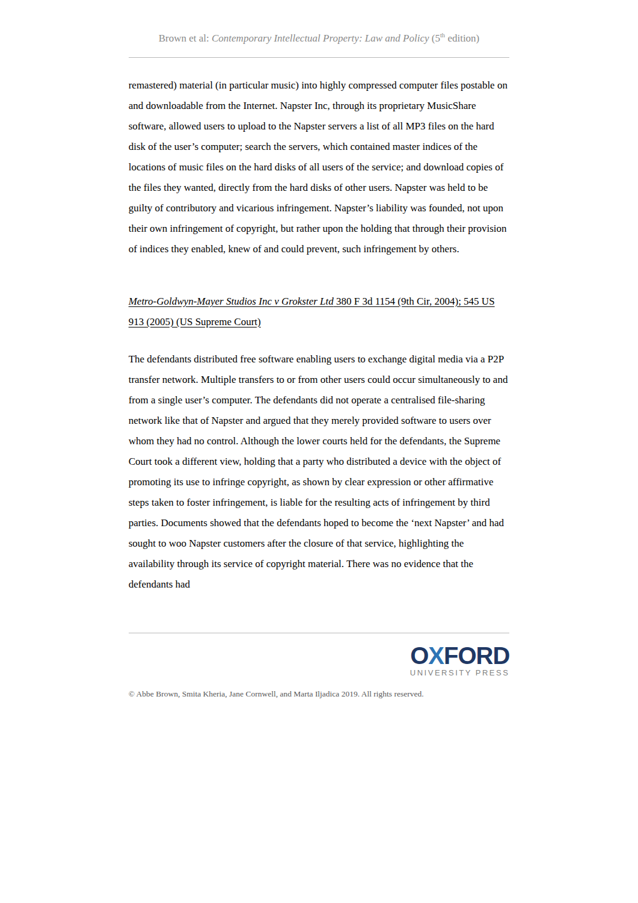Brown et al: Contemporary Intellectual Property: Law and Policy (5th edition)
remastered) material (in particular music) into highly compressed computer files postable on and downloadable from the Internet. Napster Inc, through its proprietary MusicShare software, allowed users to upload to the Napster servers a list of all MP3 files on the hard disk of the user’s computer; search the servers, which contained master indices of the locations of music files on the hard disks of all users of the service; and download copies of the files they wanted, directly from the hard disks of other users. Napster was held to be guilty of contributory and vicarious infringement. Napster’s liability was founded, not upon their own infringement of copyright, but rather upon the holding that through their provision of indices they enabled, knew of and could prevent, such infringement by others.
Metro-Goldwyn-Mayer Studios Inc v Grokster Ltd 380 F 3d 1154 (9th Cir, 2004); 545 US 913 (2005) (US Supreme Court)
The defendants distributed free software enabling users to exchange digital media via a P2P transfer network. Multiple transfers to or from other users could occur simultaneously to and from a single user’s computer. The defendants did not operate a centralised file-sharing network like that of Napster and argued that they merely provided software to users over whom they had no control. Although the lower courts held for the defendants, the Supreme Court took a different view, holding that a party who distributed a device with the object of promoting its use to infringe copyright, as shown by clear expression or other affirmative steps taken to foster infringement, is liable for the resulting acts of infringement by third parties. Documents showed that the defendants hoped to become the ‘next Napster’ and had sought to woo Napster customers after the closure of that service, highlighting the availability through its service of copyright material. There was no evidence that the defendants had
OXFORD UNIVERSITY PRESS
© Abbe Brown, Smita Kheria, Jane Cornwell, and Marta Iljadica 2019. All rights reserved.